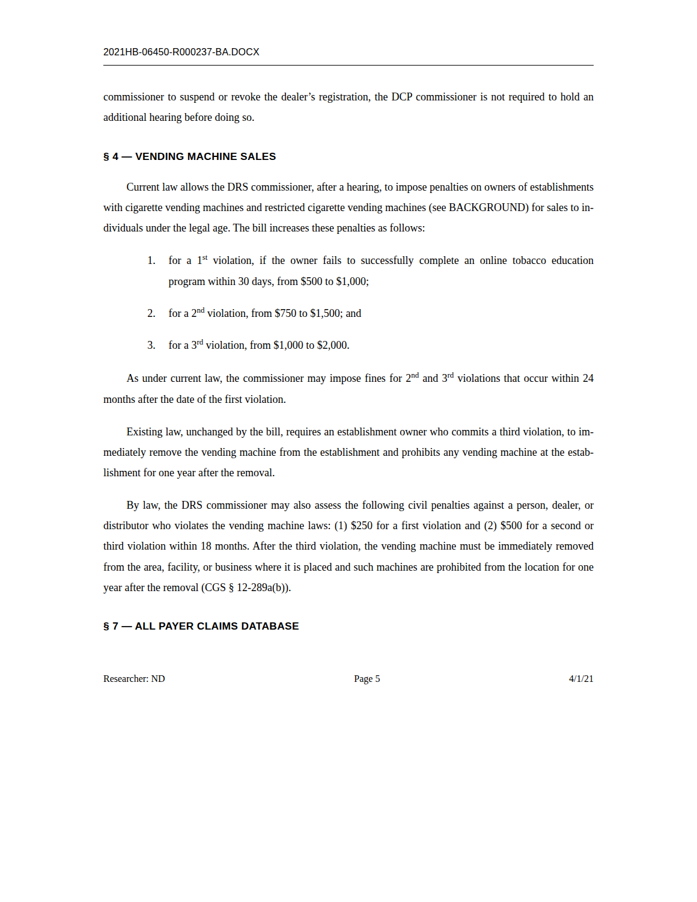2021HB-06450-R000237-BA.DOCX
commissioner to suspend or revoke the dealer’s registration, the DCP commissioner is not required to hold an additional hearing before doing so.
§ 4 — VENDING MACHINE SALES
Current law allows the DRS commissioner, after a hearing, to impose penalties on owners of establishments with cigarette vending machines and restricted cigarette vending machines (see BACKGROUND) for sales to individuals under the legal age. The bill increases these penalties as follows:
for a 1st violation, if the owner fails to successfully complete an online tobacco education program within 30 days, from $500 to $1,000;
for a 2nd violation, from $750 to $1,500; and
for a 3rd violation, from $1,000 to $2,000.
As under current law, the commissioner may impose fines for 2nd and 3rd violations that occur within 24 months after the date of the first violation.
Existing law, unchanged by the bill, requires an establishment owner who commits a third violation, to immediately remove the vending machine from the establishment and prohibits any vending machine at the establishment for one year after the removal.
By law, the DRS commissioner may also assess the following civil penalties against a person, dealer, or distributor who violates the vending machine laws: (1) $250 for a first violation and (2) $500 for a second or third violation within 18 months. After the third violation, the vending machine must be immediately removed from the area, facility, or business where it is placed and such machines are prohibited from the location for one year after the removal (CGS § 12-289a(b)).
§ 7 — ALL PAYER CLAIMS DATABASE
Researcher: ND Page 5 4/1/21